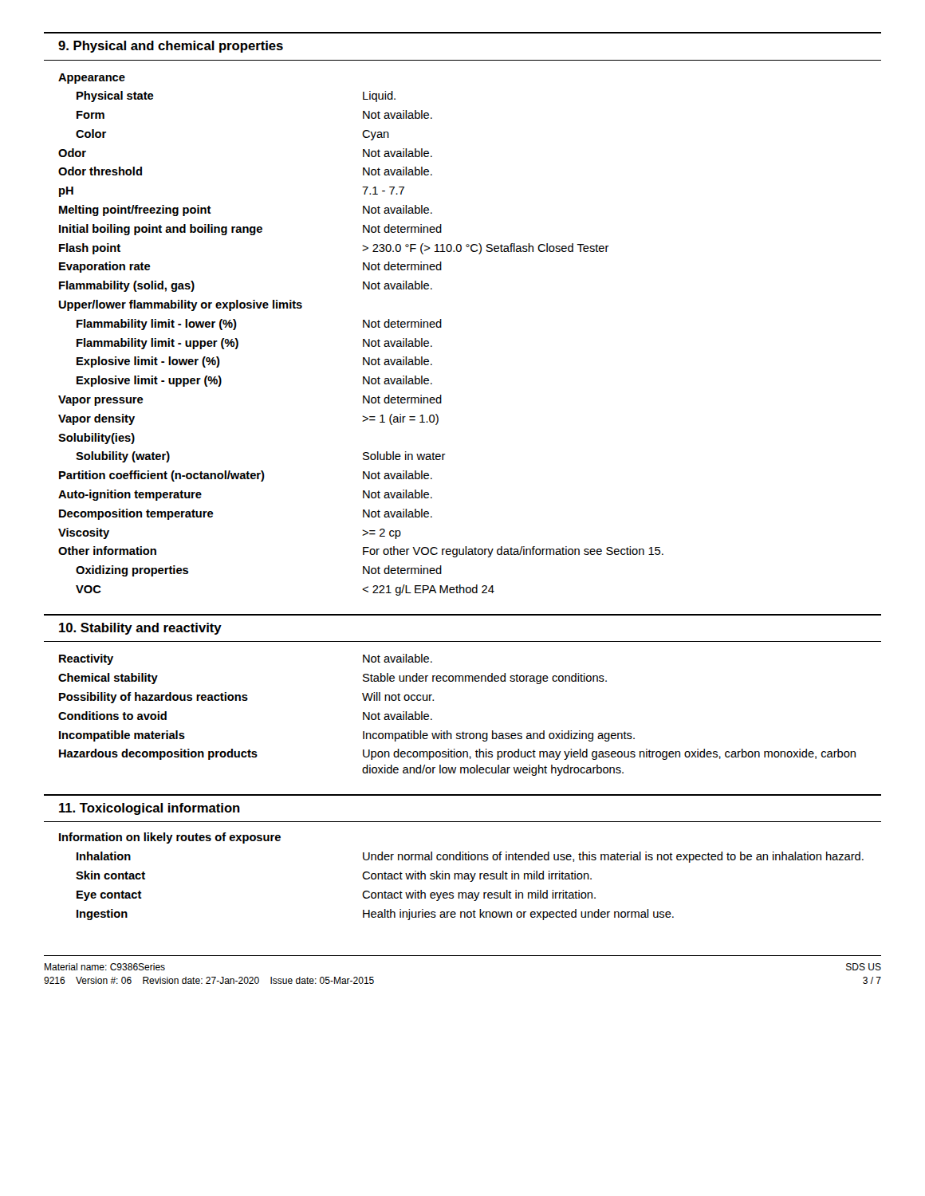9. Physical and chemical properties
| Appearance | |
| Physical state | Liquid. |
| Form | Not available. |
| Color | Cyan |
| Odor | Not available. |
| Odor threshold | Not available. |
| pH | 7.1 - 7.7 |
| Melting point/freezing point | Not available. |
| Initial boiling point and boiling range | Not determined |
| Flash point | > 230.0 °F (> 110.0 °C) Setaflash Closed Tester |
| Evaporation rate | Not determined |
| Flammability (solid, gas) | Not available. |
| Upper/lower flammability or explosive limits | |
| Flammability limit - lower (%) | Not determined |
| Flammability limit - upper (%) | Not available. |
| Explosive limit - lower (%) | Not available. |
| Explosive limit - upper (%) | Not available. |
| Vapor pressure | Not determined |
| Vapor density | >= 1 (air = 1.0) |
| Solubility(ies) | |
| Solubility (water) | Soluble in water |
| Partition coefficient (n-octanol/water) | Not available. |
| Auto-ignition temperature | Not available. |
| Decomposition temperature | Not available. |
| Viscosity | >= 2 cp |
| Other information | For other VOC regulatory data/information see Section 15. |
| Oxidizing properties | Not determined |
| VOC | < 221 g/L EPA Method 24 |
10. Stability and reactivity
| Reactivity | Not available. |
| Chemical stability | Stable under recommended storage conditions. |
| Possibility of hazardous reactions | Will not occur. |
| Conditions to avoid | Not available. |
| Incompatible materials | Incompatible with strong bases and oxidizing agents. |
| Hazardous decomposition products | Upon decomposition, this product may yield gaseous nitrogen oxides, carbon monoxide, carbon dioxide and/or low molecular weight hydrocarbons. |
11. Toxicological information
Information on likely routes of exposure
| Inhalation | Under normal conditions of intended use, this material is not expected to be an inhalation hazard. |
| Skin contact | Contact with skin may result in mild irritation. |
| Eye contact | Contact with eyes may result in mild irritation. |
| Ingestion | Health injuries are not known or expected under normal use. |
| Material name: C9386Series | SDS US |
| 9216 Version #: 06 Revision date: 27-Jan-2020 Issue date: 05-Mar-2015 | 3 / 7 |